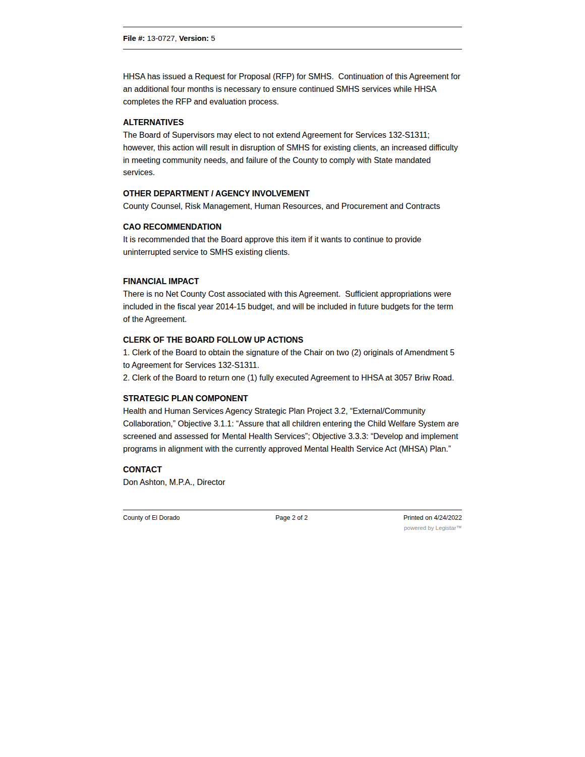File #: 13-0727, Version: 5
HHSA has issued a Request for Proposal (RFP) for SMHS. Continuation of this Agreement for an additional four months is necessary to ensure continued SMHS services while HHSA completes the RFP and evaluation process.
ALTERNATIVES
The Board of Supervisors may elect to not extend Agreement for Services 132-S1311; however, this action will result in disruption of SMHS for existing clients, an increased difficulty in meeting community needs, and failure of the County to comply with State mandated services.
OTHER DEPARTMENT / AGENCY INVOLVEMENT
County Counsel, Risk Management, Human Resources, and Procurement and Contracts
CAO RECOMMENDATION
It is recommended that the Board approve this item if it wants to continue to provide uninterrupted service to SMHS existing clients.
FINANCIAL IMPACT
There is no Net County Cost associated with this Agreement. Sufficient appropriations were included in the fiscal year 2014-15 budget, and will be included in future budgets for the term of the Agreement.
CLERK OF THE BOARD FOLLOW UP ACTIONS
1. Clerk of the Board to obtain the signature of the Chair on two (2) originals of Amendment 5 to Agreement for Services 132-S1311.
2. Clerk of the Board to return one (1) fully executed Agreement to HHSA at 3057 Briw Road.
STRATEGIC PLAN COMPONENT
Health and Human Services Agency Strategic Plan Project 3.2, “External/Community Collaboration,” Objective 3.1.1: “Assure that all children entering the Child Welfare System are screened and assessed for Mental Health Services”; Objective 3.3.3: “Develop and implement programs in alignment with the currently approved Mental Health Service Act (MHSA) Plan.”
CONTACT
Don Ashton, M.P.A., Director
County of El Dorado
Page 2 of 2
Printed on 4/24/2022 powered by Legistar™